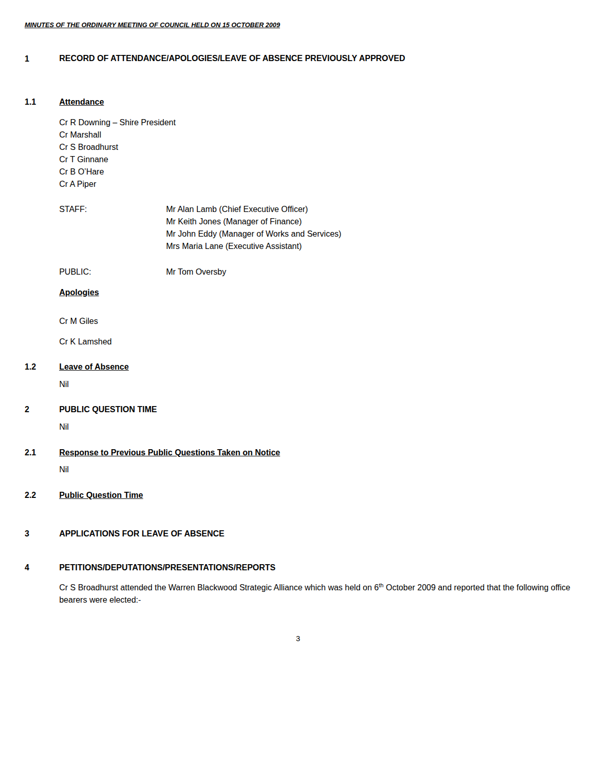MINUTES OF THE ORDINARY MEETING OF COUNCIL HELD ON 15 OCTOBER 2009
1
RECORD OF ATTENDANCE/APOLOGIES/LEAVE OF ABSENCE PREVIOUSLY APPROVED
1.1
Attendance
Cr R Downing – Shire President
Cr Marshall
Cr S Broadhurst
Cr T Ginnane
Cr B O’Hare
Cr A Piper
| STAFF: | Mr Alan Lamb (Chief Executive Officer) |
| | Mr Keith Jones (Manager of Finance) |
| | Mr John Eddy (Manager of Works and Services) |
| | Mrs Maria Lane (Executive Assistant) |
| PUBLIC: | Mr Tom Oversby |
Apologies
Cr M Giles
Cr K Lamshed
1.2
Leave of Absence
Nil
2
PUBLIC QUESTION TIME
Nil
2.1
Response to Previous Public Questions Taken on Notice
Nil
2.2
Public Question Time
3
APPLICATIONS FOR LEAVE OF ABSENCE
4
PETITIONS/DEPUTATIONS/PRESENTATIONS/REPORTS
Cr S Broadhurst attended the Warren Blackwood Strategic Alliance which was held on 6th October 2009 and reported that the following office bearers were elected:-
3